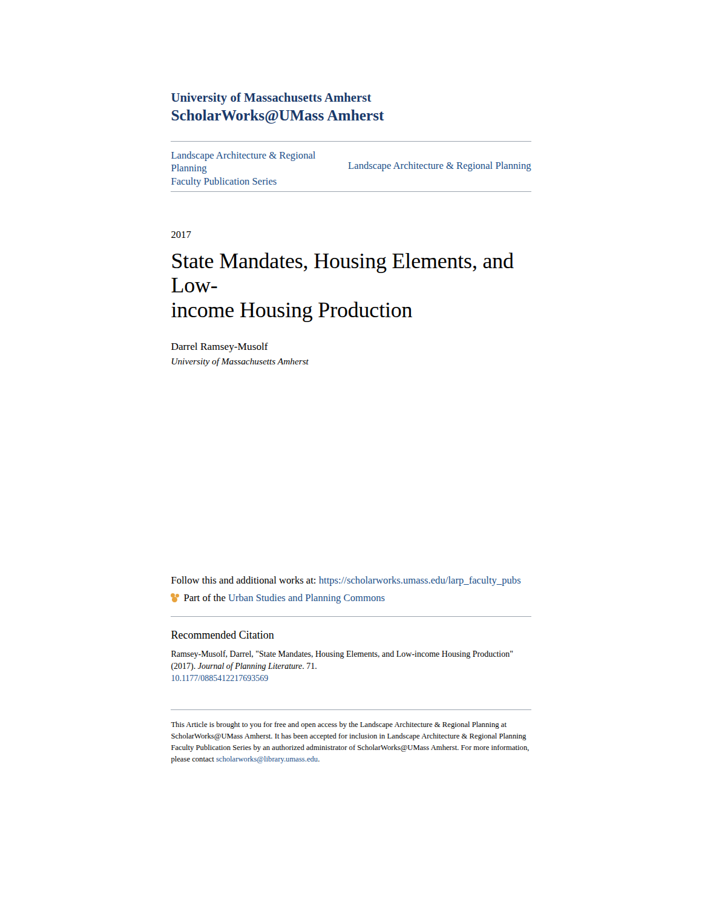University of Massachusetts Amherst
ScholarWorks@UMass Amherst
Landscape Architecture & Regional Planning
Faculty Publication Series
Landscape Architecture & Regional Planning
2017
State Mandates, Housing Elements, and Low-
income Housing Production
Darrel Ramsey-Musolf
University of Massachusetts Amherst
Follow this and additional works at: https://scholarworks.umass.edu/larp_faculty_pubs
Part of the Urban Studies and Planning Commons
Recommended Citation
Ramsey-Musolf, Darrel, "State Mandates, Housing Elements, and Low-income Housing Production" (2017). Journal of Planning Literature. 71.
10.1177/0885412217693569
This Article is brought to you for free and open access by the Landscape Architecture & Regional Planning at ScholarWorks@UMass Amherst. It has been accepted for inclusion in Landscape Architecture & Regional Planning Faculty Publication Series by an authorized administrator of ScholarWorks@UMass Amherst. For more information, please contact scholarworks@library.umass.edu.